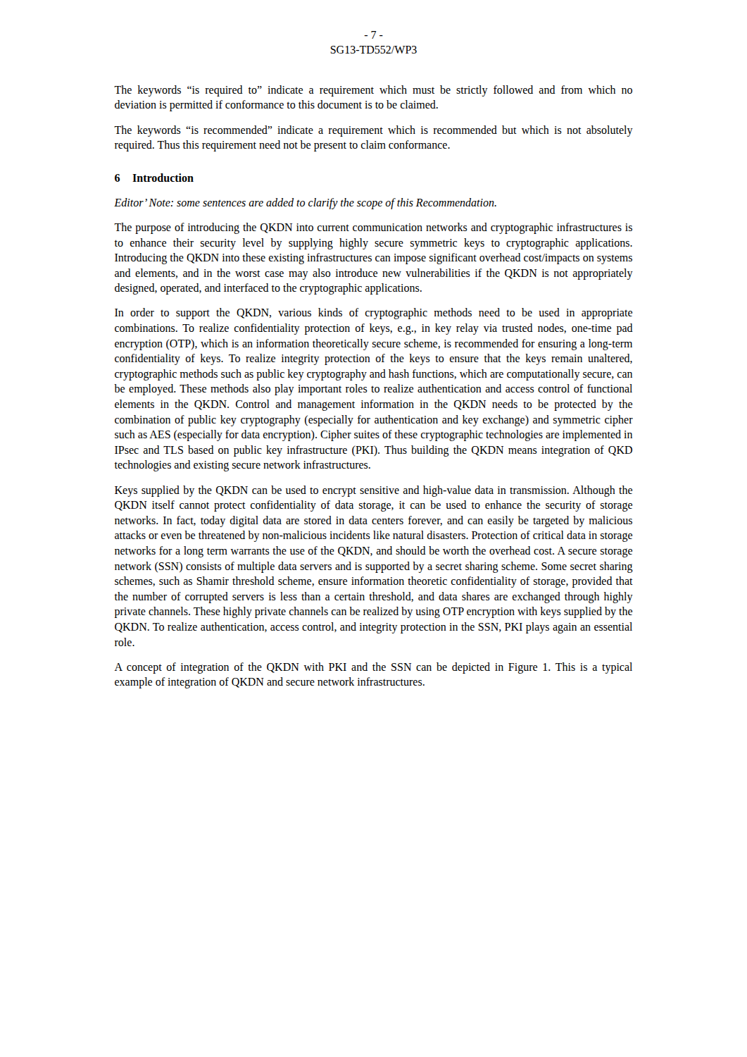- 7 - SG13-TD552/WP3
The keywords “is required to” indicate a requirement which must be strictly followed and from which no deviation is permitted if conformance to this document is to be claimed.
The keywords “is recommended” indicate a requirement which is recommended but which is not absolutely required. Thus this requirement need not be present to claim conformance.
6 Introduction
Editor’ Note: some sentences are added to clarify the scope of this Recommendation.
The purpose of introducing the QKDN into current communication networks and cryptographic infrastructures is to enhance their security level by supplying highly secure symmetric keys to cryptographic applications. Introducing the QKDN into these existing infrastructures can impose significant overhead cost/impacts on systems and elements, and in the worst case may also introduce new vulnerabilities if the QKDN is not appropriately designed, operated, and interfaced to the cryptographic applications.
In order to support the QKDN, various kinds of cryptographic methods need to be used in appropriate combinations. To realize confidentiality protection of keys, e.g., in key relay via trusted nodes, one-time pad encryption (OTP), which is an information theoretically secure scheme, is recommended for ensuring a long-term confidentiality of keys. To realize integrity protection of the keys to ensure that the keys remain unaltered, cryptographic methods such as public key cryptography and hash functions, which are computationally secure, can be employed. These methods also play important roles to realize authentication and access control of functional elements in the QKDN. Control and management information in the QKDN needs to be protected by the combination of public key cryptography (especially for authentication and key exchange) and symmetric cipher such as AES (especially for data encryption). Cipher suites of these cryptographic technologies are implemented in IPsec and TLS based on public key infrastructure (PKI). Thus building the QKDN means integration of QKD technologies and existing secure network infrastructures.
Keys supplied by the QKDN can be used to encrypt sensitive and high-value data in transmission. Although the QKDN itself cannot protect confidentiality of data storage, it can be used to enhance the security of storage networks. In fact, today digital data are stored in data centers forever, and can easily be targeted by malicious attacks or even be threatened by non-malicious incidents like natural disasters. Protection of critical data in storage networks for a long term warrants the use of the QKDN, and should be worth the overhead cost. A secure storage network (SSN) consists of multiple data servers and is supported by a secret sharing scheme. Some secret sharing schemes, such as Shamir threshold scheme, ensure information theoretic confidentiality of storage, provided that the number of corrupted servers is less than a certain threshold, and data shares are exchanged through highly private channels. These highly private channels can be realized by using OTP encryption with keys supplied by the QKDN. To realize authentication, access control, and integrity protection in the SSN, PKI plays again an essential role.
A concept of integration of the QKDN with PKI and the SSN can be depicted in Figure 1. This is a typical example of integration of QKDN and secure network infrastructures.